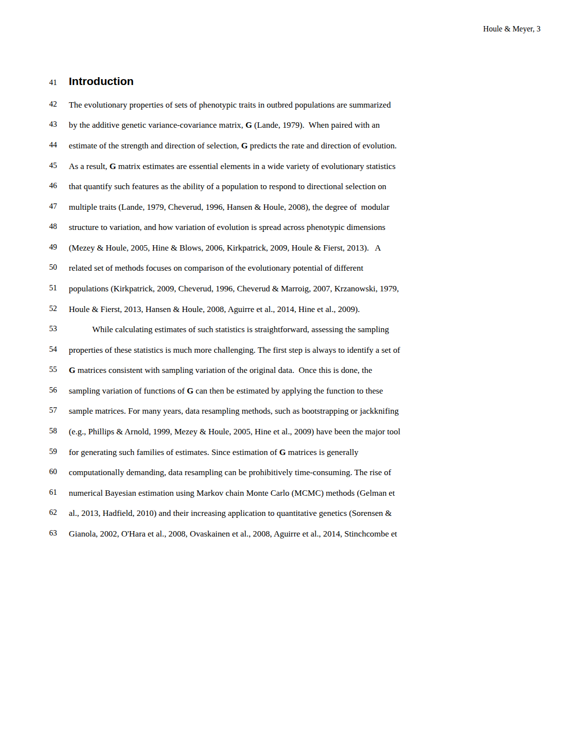Houle & Meyer, 3
41
Introduction
42 The evolutionary properties of sets of phenotypic traits in outbred populations are summarized
43 by the additive genetic variance-covariance matrix, G (Lande, 1979). When paired with an
44 estimate of the strength and direction of selection, G predicts the rate and direction of evolution.
45 As a result, G matrix estimates are essential elements in a wide variety of evolutionary statistics
46 that quantify such features as the ability of a population to respond to directional selection on
47 multiple traits (Lande, 1979, Cheverud, 1996, Hansen & Houle, 2008), the degree of modular
48 structure to variation, and how variation of evolution is spread across phenotypic dimensions
49(Mezey & Houle, 2005, Hine & Blows, 2006, Kirkpatrick, 2009, Houle & Fierst, 2013). A
50 related set of methods focuses on comparison of the evolutionary potential of different
51 populations (Kirkpatrick, 2009, Cheverud, 1996, Cheverud & Marroig, 2007, Krzanowski, 1979,
52 Houle & Fierst, 2013, Hansen & Houle, 2008, Aguirre et al., 2014, Hine et al., 2009).
53 While calculating estimates of such statistics is straightforward, assessing the sampling
54 properties of these statistics is much more challenging. The first step is always to identify a set of
55 G matrices consistent with sampling variation of the original data. Once this is done, the
56 sampling variation of functions of G can then be estimated by applying the function to these
57 sample matrices. For many years, data resampling methods, such as bootstrapping or jackknifing
58(e.g., Phillips & Arnold, 1999, Mezey & Houle, 2005, Hine et al., 2009) have been the major tool
59 for generating such families of estimates. Since estimation of G matrices is generally
60 computationally demanding, data resampling can be prohibitively time-consuming. The rise of
61 numerical Bayesian estimation using Markov chain Monte Carlo (MCMC) methods (Gelman et
62 al., 2013, Hadfield, 2010) and their increasing application to quantitative genetics (Sorensen &
63 Gianola, 2002, O'Hara et al., 2008, Ovaskainen et al., 2008, Aguirre et al., 2014, Stinchcombe et